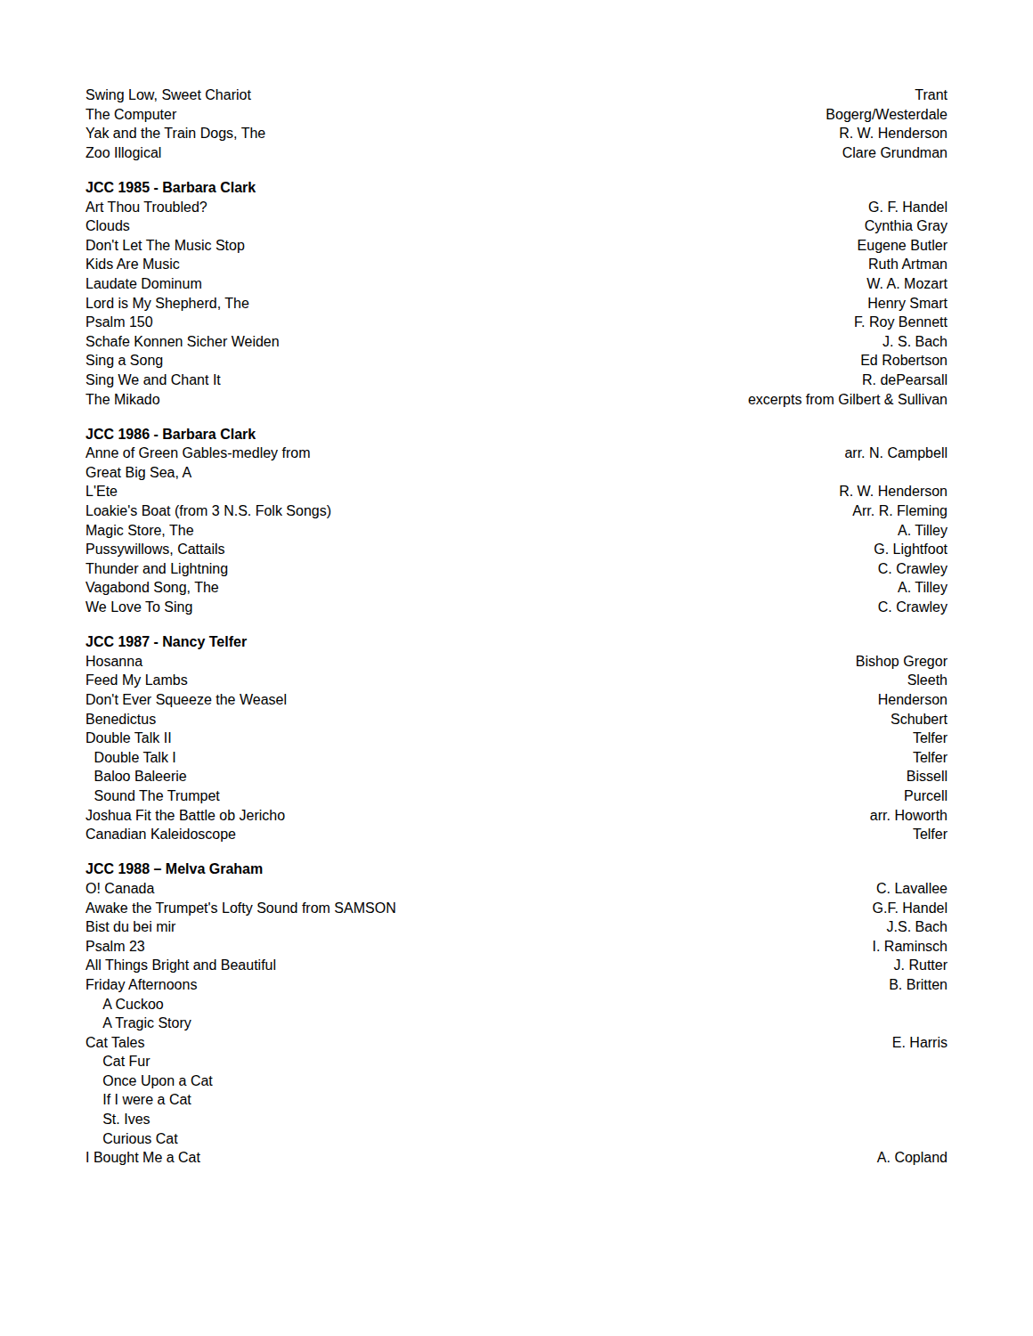| Swing Low, Sweet Chariot | Trant |
| The Computer | Bogerg/Westerdale |
| Yak and the Train Dogs, The | R. W. Henderson |
| Zoo Illogical | Clare Grundman |
| JCC 1985 - Barbara Clark |
| Art Thou Troubled? | G. F. Handel |
| Clouds | Cynthia Gray |
| Don't Let The Music Stop | Eugene Butler |
| Kids Are Music | Ruth Artman |
| Laudate Dominum | W. A. Mozart |
| Lord is My Shepherd, The | Henry Smart |
| Psalm 150 | F. Roy Bennett |
| Schafe Konnen Sicher Weiden | J. S. Bach |
| Sing a Song | Ed Robertson |
| Sing We and Chant It | R. dePearsall |
| The Mikado | excerpts from Gilbert & Sullivan |
| JCC 1986 - Barbara Clark |
| Anne of Green Gables-medley from | arr. N. Campbell |
| Great Big Sea, A | |
| L'Ete | R. W. Henderson |
| Loakie's Boat (from 3 N.S. Folk Songs) | Arr. R. Fleming |
| Magic Store, The | A. Tilley |
| Pussywillows, Cattails | G. Lightfoot |
| Thunder and Lightning | C. Crawley |
| Vagabond Song, The | A. Tilley |
| We Love To Sing | C. Crawley |
| JCC 1987 - Nancy Telfer |
| Hosanna | Bishop Gregor |
| Feed My Lambs | Sleeth |
| Don't Ever Squeeze the Weasel | Henderson |
| Benedictus | Schubert |
| Double Talk II | Telfer |
| Double Talk I | Telfer |
| Baloo Baleerie | Bissell |
| Sound The Trumpet | Purcell |
| Joshua Fit the Battle ob Jericho | arr. Howorth |
| Canadian Kaleidoscope | Telfer |
| JCC 1988 – Melva Graham |
| O! Canada | C. Lavallee |
| Awake the Trumpet's Lofty Sound from SAMSON | G.F. Handel |
| Bist du bei mir | J.S. Bach |
| Psalm 23 | I. Raminsch |
| All Things Bright and Beautiful | J. Rutter |
| Friday Afternoons | B. Britten |
| A Cuckoo | |
| A Tragic Story | |
| Cat Tales | E. Harris |
| Cat Fur | |
| Once Upon a Cat | |
| If I were a Cat | |
| St. Ives | |
| Curious Cat | |
| I Bought Me a Cat | A. Copland |